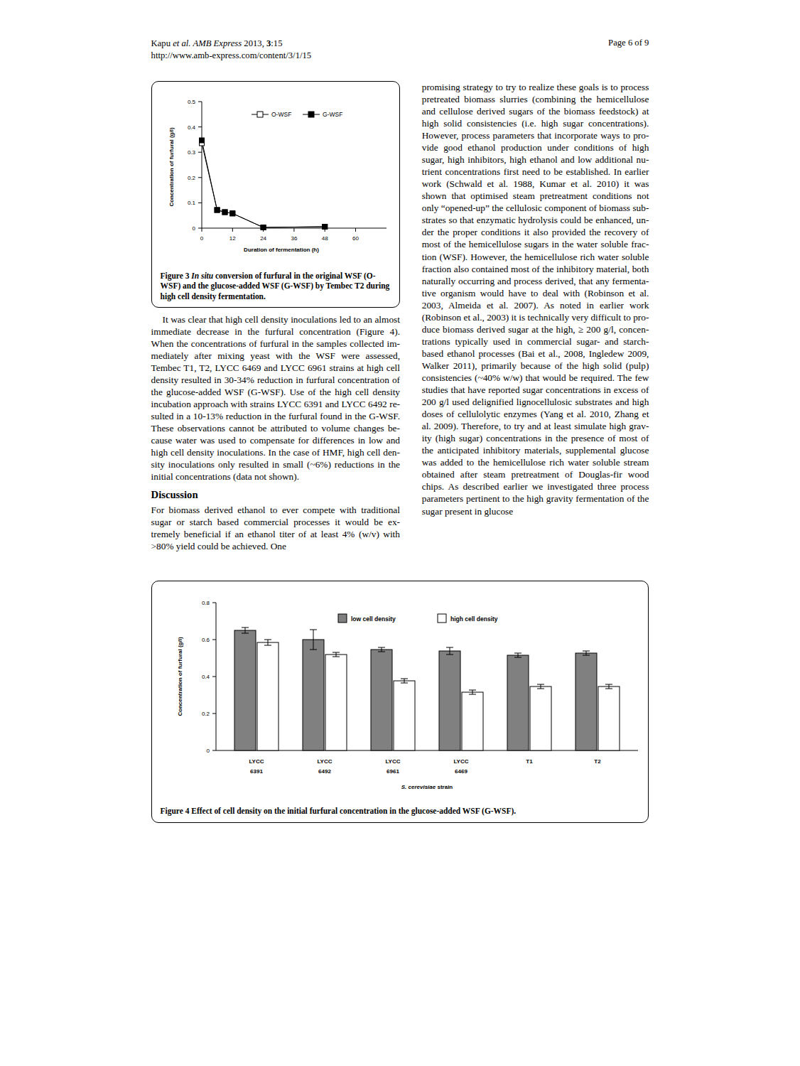Kapu et al. AMB Express 2013, 3:15
http://www.amb-express.com/content/3/1/15
Page 6 of 9
0 0.1 0.2 0.3 0.4 0.5 0 12 24 36 48 60 Concentration of furfural (g/l) Duration of fermentation (h) O-WSF G-WSF
Figure 3 In situ conversion of furfural in the original WSF (O-WSF) and the glucose-added WSF (G-WSF) by Tembec T2 during high cell density fermentation.
It was clear that high cell density inoculations led to an almost immediate decrease in the furfural concentration (Figure 4). When the concentrations of furfural in the samples collected immediately after mixing yeast with the WSF were assessed, Tembec T1, T2, LYCC 6469 and LYCC 6961 strains at high cell density resulted in 30-34% reduction in furfural concentration of the glucose-added WSF (G-WSF). Use of the high cell density incubation approach with strains LYCC 6391 and LYCC 6492 resulted in a 10-13% reduction in the furfural found in the G-WSF. These observations cannot be attributed to volume changes because water was used to compensate for differences in low and high cell density inoculations. In the case of HMF, high cell density inoculations only resulted in small (~6%) reductions in the initial concentrations (data not shown).
Discussion
For biomass derived ethanol to ever compete with traditional sugar or starch based commercial processes it would be extremely beneficial if an ethanol titer of at least 4% (w/v) with >80% yield could be achieved. One
promising strategy to try to realize these goals is to process pretreated biomass slurries (combining the hemicellulose and cellulose derived sugars of the biomass feedstock) at high solid consistencies (i.e. high sugar concentrations). However, process parameters that incorporate ways to provide good ethanol production under conditions of high sugar, high inhibitors, high ethanol and low additional nutrient concentrations first need to be established. In earlier work (Schwald et al. 1988, Kumar et al. 2010) it was shown that optimised steam pretreatment conditions not only “opened-up” the cellulosic component of biomass substrates so that enzymatic hydrolysis could be enhanced, under the proper conditions it also provided the recovery of most of the hemicellulose sugars in the water soluble fraction (WSF). However, the hemicellulose rich water soluble fraction also contained most of the inhibitory material, both naturally occurring and process derived, that any fermentative organism would have to deal with (Robinson et al. 2003, Almeida et al. 2007). As noted in earlier work (Robinson et al., 2003) it is technically very difficult to produce biomass derived sugar at the high, ≥ 200 g/l, concentrations typically used in commercial sugar- and starch-based ethanol processes (Bai et al., 2008, Ingledew 2009, Walker 2011), primarily because of the high solid (pulp) consistencies (~40% w/w) that would be required. The few studies that have reported sugar concentrations in excess of 200 g/l used delignified lignocellulosic substrates and high doses of cellulolytic enzymes (Yang et al. 2010, Zhang et al. 2009). Therefore, to try and at least simulate high gravity (high sugar) concentrations in the presence of most of the anticipated inhibitory materials, supplemental glucose was added to the hemicellulose rich water soluble stream obtained after steam pretreatment of Douglas-fir wood chips. As described earlier we investigated three process parameters pertinent to the high gravity fermentation of the sugar present in glucose
0 0.2 0.4 0.6 0.8 Concentration of furfural (g/l) low cell density high cell density LYCC 6391 LYCC 6492 LYCC 6961 LYCC 6469 T1 T2 S. cerevisiae strain
Figure 4 Effect of cell density on the initial furfural concentration in the glucose-added WSF (G-WSF).